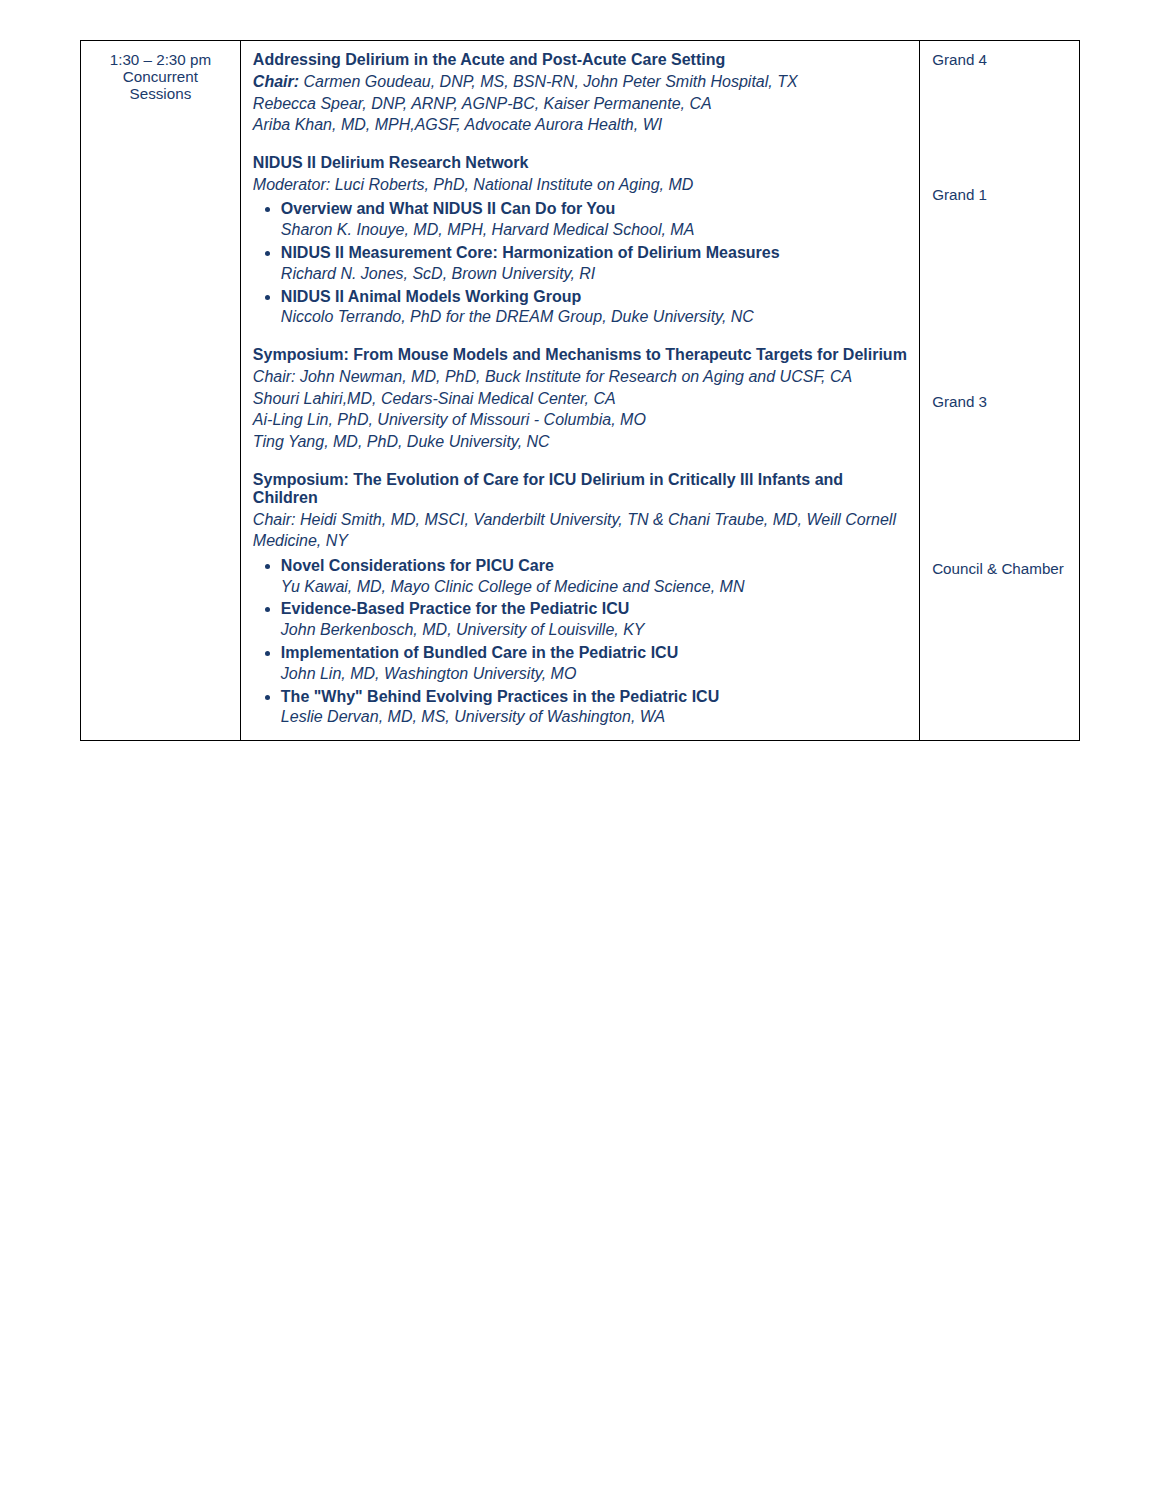| 1:30 – 2:30 pm Concurrent Sessions | Addressing Delirium in the Acute and Post-Acute Care Setting Chair: Carmen Goudeau, DNP, MS, BSN-RN, John Peter Smith Hospital, TX Rebecca Spear, DNP, ARNP, AGNP-BC, Kaiser Permanente, CA Ariba Khan, MD, MPH,AGSF, Advocate Aurora Health, WI NIDUS II Delirium Research Network Moderator: Luci Roberts, PhD, National Institute on Aging, MD Overview and What NIDUS II Can Do for You Sharon K. Inouye, MD, MPH, Harvard Medical School, MA NIDUS II Measurement Core: Harmonization of Delirium Measures Richard N. Jones, ScD, Brown University, RI NIDUS II Animal Models Working Group Niccolo Terrando, PhD for the DREAM Group, Duke University, NC Symposium: From Mouse Models and Mechanisms to Therapeutc Targets for Delirium Chair: John Newman, MD, PhD, Buck Institute for Research on Aging and UCSF, CA Shouri Lahiri,MD, Cedars-Sinai Medical Center, CA Ai-Ling Lin, PhD, University of Missouri - Columbia, MO Ting Yang, MD, PhD, Duke University, NC Symposium: The Evolution of Care for ICU Delirium in Critically Ill Infants and Children Chair: Heidi Smith, MD, MSCI, Vanderbilt University, TN & Chani Traube, MD, Weill Cornell Medicine, NY Novel Considerations for PICU Care Yu Kawai, MD, Mayo Clinic College of Medicine and Science, MN Evidence-Based Practice for the Pediatric ICU John Berkenbosch, MD, University of Louisville, KY Implementation of Bundled Care in the Pediatric ICU John Lin, MD, Washington University, MO The "Why" Behind Evolving Practices in the Pediatric ICU Leslie Dervan, MD, MS, University of Washington, WA | Grand 4 Grand 1 Grand 3 Council & Chamber |